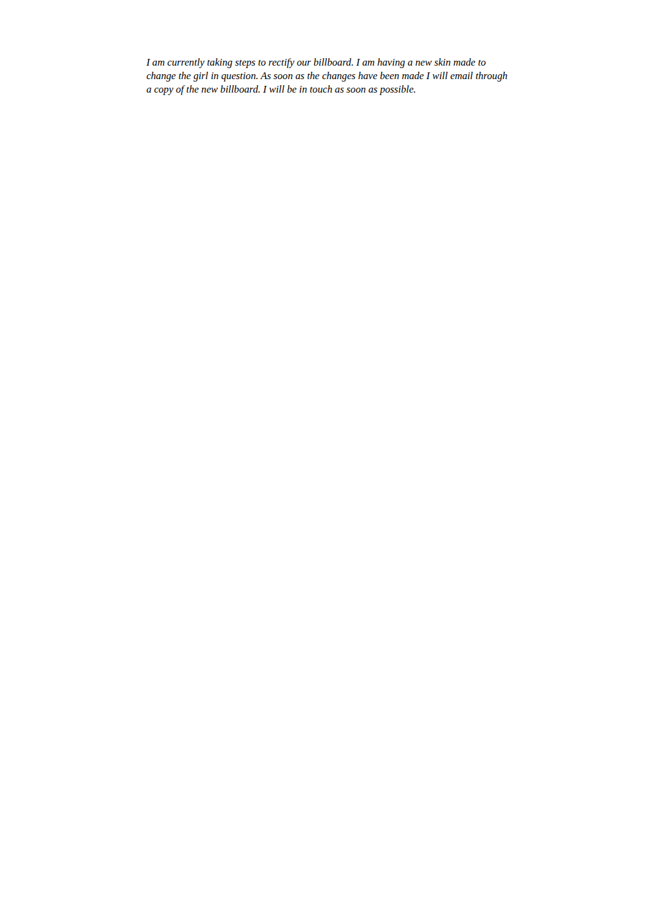I am currently taking steps to rectify our billboard. I am having a new skin made to change the girl in question. As soon as the changes have been made I will email through a copy of the new billboard. I will be in touch as soon as possible.